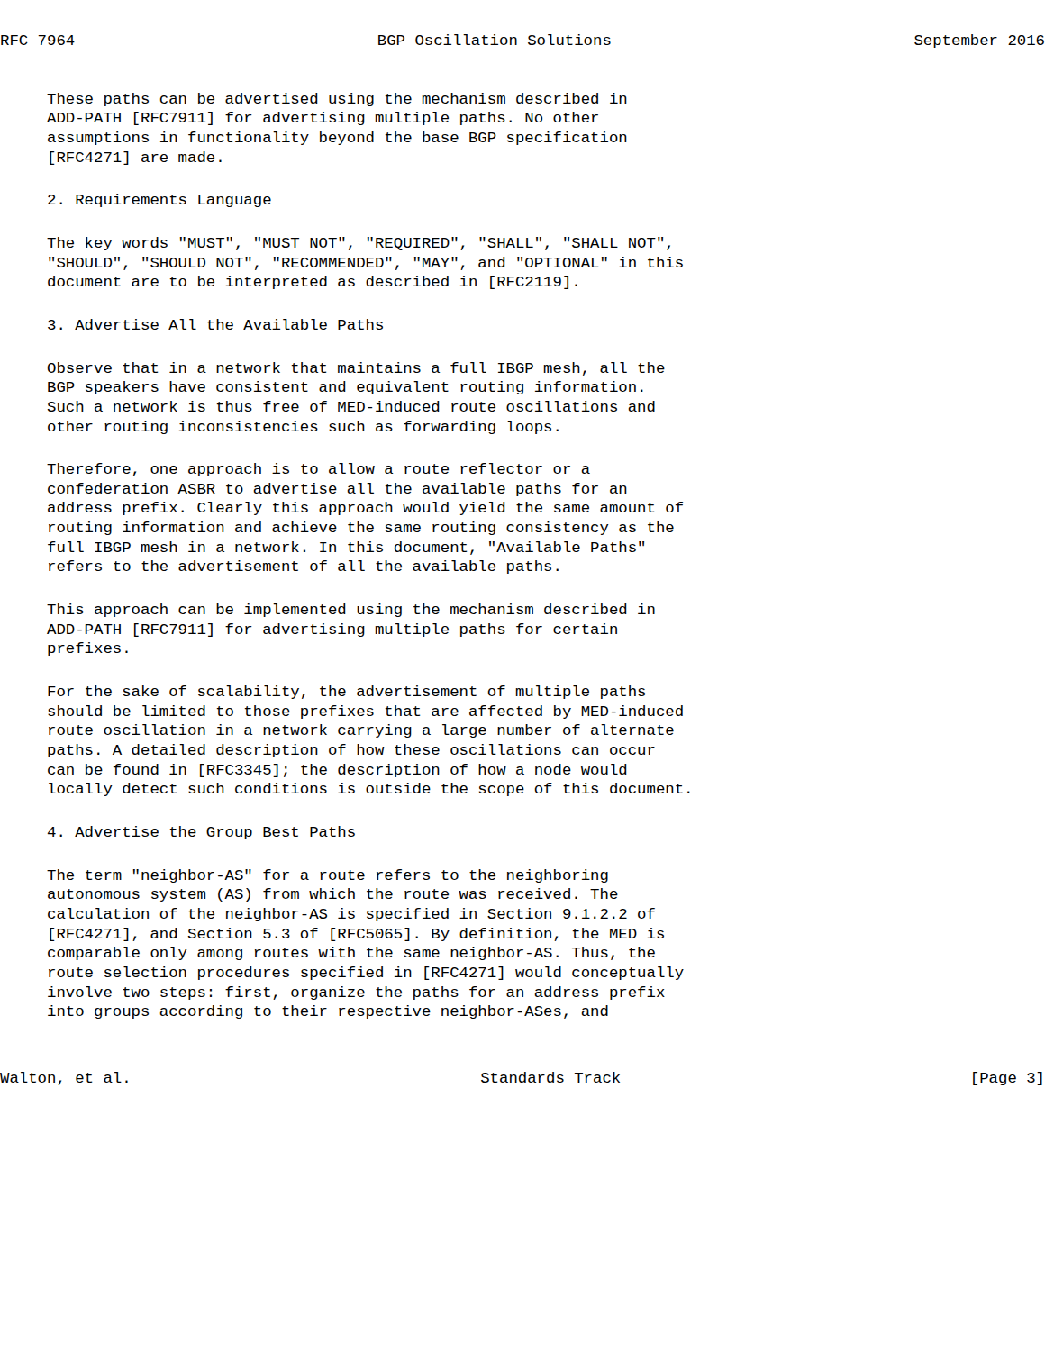RFC 7964 BGP Oscillation Solutions September 2016
These paths can be advertised using the mechanism described in
ADD-PATH [RFC7911] for advertising multiple paths. No other
assumptions in functionality beyond the base BGP specification
[RFC4271] are made.
2. Requirements Language
The key words "MUST", "MUST NOT", "REQUIRED", "SHALL", "SHALL NOT",
"SHOULD", "SHOULD NOT", "RECOMMENDED", "MAY", and "OPTIONAL" in this
document are to be interpreted as described in [RFC2119].
3. Advertise All the Available Paths
Observe that in a network that maintains a full IBGP mesh, all the
BGP speakers have consistent and equivalent routing information.
Such a network is thus free of MED-induced route oscillations and
other routing inconsistencies such as forwarding loops.
Therefore, one approach is to allow a route reflector or a
confederation ASBR to advertise all the available paths for an
address prefix. Clearly this approach would yield the same amount of
routing information and achieve the same routing consistency as the
full IBGP mesh in a network. In this document, "Available Paths"
refers to the advertisement of all the available paths.
This approach can be implemented using the mechanism described in
ADD-PATH [RFC7911] for advertising multiple paths for certain
prefixes.
For the sake of scalability, the advertisement of multiple paths
should be limited to those prefixes that are affected by MED-induced
route oscillation in a network carrying a large number of alternate
paths. A detailed description of how these oscillations can occur
can be found in [RFC3345]; the description of how a node would
locally detect such conditions is outside the scope of this document.
4. Advertise the Group Best Paths
The term "neighbor-AS" for a route refers to the neighboring
autonomous system (AS) from which the route was received. The
calculation of the neighbor-AS is specified in Section 9.1.2.2 of
[RFC4271], and Section 5.3 of [RFC5065]. By definition, the MED is
comparable only among routes with the same neighbor-AS. Thus, the
route selection procedures specified in [RFC4271] would conceptually
involve two steps: first, organize the paths for an address prefix
into groups according to their respective neighbor-ASes, and
Walton, et al. Standards Track [Page 3]